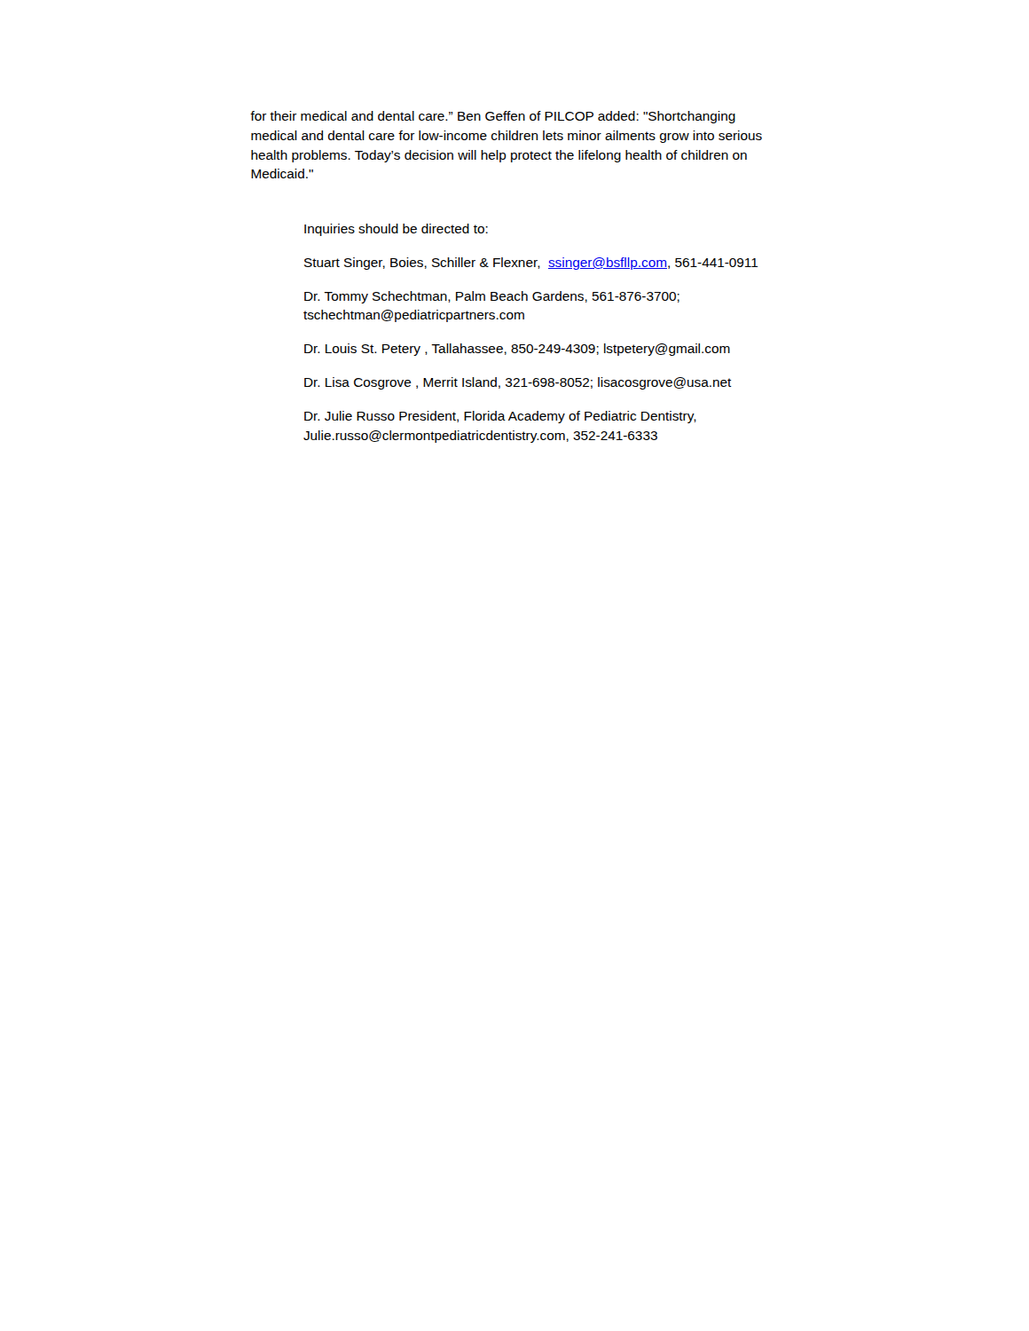for their medical and dental care.” Ben Geffen of PILCOP added: "Shortchanging medical and dental care for low-income children lets minor ailments grow into serious health problems. Today’s decision will help protect the lifelong health of children on Medicaid."
Inquiries should be directed to:
Stuart Singer, Boies, Schiller & Flexner, ssinger@bsfllp.com, 561-441-0911
Dr. Tommy Schechtman, Palm Beach Gardens, 561-876-3700; tschechtman@pediatricpartners.com
Dr. Louis St. Petery , Tallahassee, 850-249-4309; lstpetery@gmail.com
Dr. Lisa Cosgrove , Merrit Island, 321-698-8052; lisacosgrove@usa.net
Dr. Julie Russo President, Florida Academy of Pediatric Dentistry, Julie.russo@clermontpediatricdentistry.com, 352-241-6333